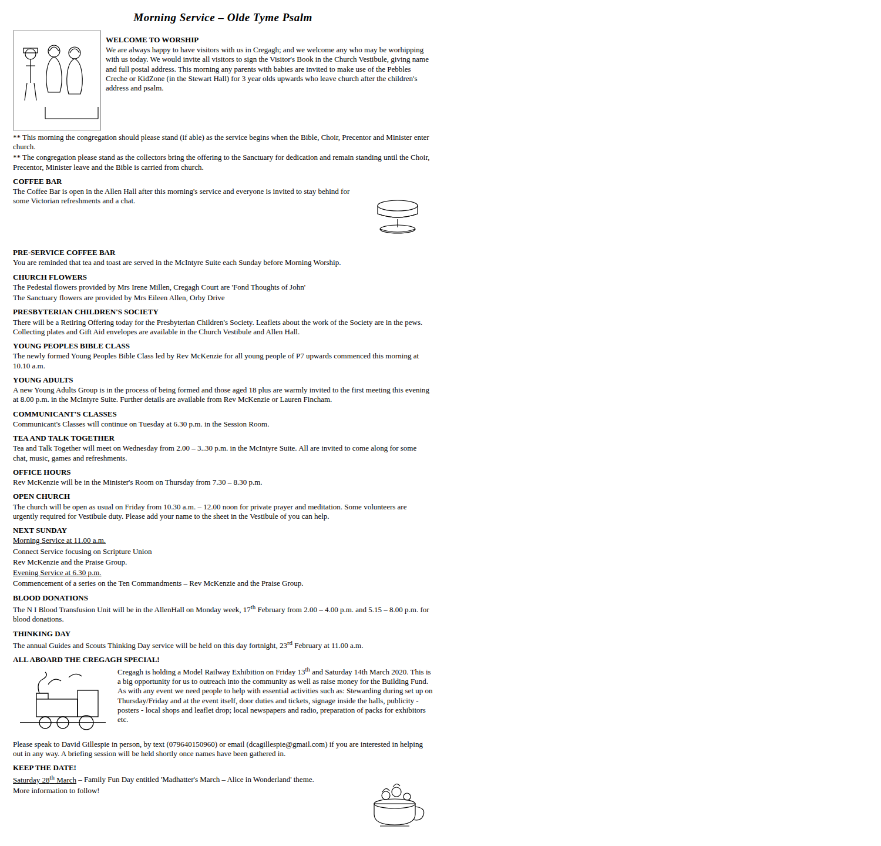Morning Service – Olde Tyme Psalm
Welcome to Worship
We are always happy to have visitors with us in Cregagh; and we welcome any who may be worhipping with us today. We would invite all visitors to sign the Visitor's Book in the Church Vestibule, giving name and full postal address. This morning any parents with babies are invited to make use of the Pebbles Creche or KidZone (in the Stewart Hall) for 3 year olds upwards who leave church after the children's address and psalm.
** This morning the congregation should please stand (if able) as the service begins when the Bible, Choir, Precentor and Minister enter church.
** The congregation please stand as the collectors bring the offering to the Sanctuary for dedication and remain standing until the Choir, Precentor, Minister leave and the Bible is carried from church.
Coffee Bar
The Coffee Bar is open in the Allen Hall after this morning's service and everyone is invited to stay behind for some Victorian refreshments and a chat.
Pre-Service Coffee Bar
You are reminded that tea and toast are served in the McIntyre Suite each Sunday before Morning Worship.
Church Flowers
The Pedestal flowers provided by Mrs Irene Millen, Cregagh Court are 'Fond Thoughts of John'
The Sanctuary flowers are provided by Mrs Eileen Allen, Orby Drive
Presbyterian Children's Society
There will be a Retiring Offering today for the Presbyterian Children's Society. Leaflets about the work of the Society are in the pews. Collecting plates and Gift Aid envelopes are available in the Church Vestibule and Allen Hall.
Young Peoples Bible Class
The newly formed Young Peoples Bible Class led by Rev McKenzie for all young people of P7 upwards commenced this morning at 10.10 a.m.
Young Adults
A new Young Adults Group is in the process of being formed and those aged 18 plus are warmly invited to the first meeting this evening at 8.00 p.m. in the McIntyre Suite. Further details are available from Rev McKenzie or Lauren Fincham.
Communicant's Classes
Communicant's Classes will continue on Tuesday at 6.30 p.m. in the Session Room.
Tea and Talk Together
Tea and Talk Together will meet on Wednesday from 2.00 – 3..30 p.m. in the McIntyre Suite. All are invited to come along for some chat, music, games and refreshments.
Office Hours
Rev McKenzie will be in the Minister's Room on Thursday from 7.30 – 8.30 p.m.
Open Church
The church will be open as usual on Friday from 10.30 a.m. – 12.00 noon for private prayer and meditation. Some volunteers are urgently required for Vestibule duty. Please add your name to the sheet in the Vestibule of you can help.
Next Sunday
Morning Service at 11.00 a.m.
Connect Service focusing on Scripture Union
Rev McKenzie and the Praise Group.
Evening Service at 6.30 p.m.
Commencement of a series on the Ten Commandments – Rev McKenzie and the Praise Group.
Blood Donations
The N I Blood Transfusion Unit will be in the AllenHall on Monday week, 17th February from 2.00 – 4.00 p.m. and 5.15 – 8.00 p.m. for blood donations.
Thinking Day
The annual Guides and Scouts Thinking Day service will be held on this day fortnight, 23rd February at 11.00 a.m.
All Aboard the Cregagh Special!
Cregagh is holding a Model Railway Exhibition on Friday 13th and Saturday 14th March 2020. This is a big opportunity for us to outreach into the community as well as raise money for the Building Fund. As with any event we need people to help with essential activities such as: Stewarding during set up on Thursday/Friday and at the event itself, door duties and tickets, signage inside the halls, publicity - posters - local shops and leaflet drop; local newspapers and radio, preparation of packs for exhibitors etc.
Please speak to David Gillespie in person, by text (079640150960) or email (dcagillespie@gmail.com) if you are interested in helping out in any way. A briefing session will be held shortly once names have been gathered in.
Keep the Date!
Saturday 28th March – Family Fun Day entitled 'Madhatter's March – Alice in Wonderland' theme.
More information to follow!